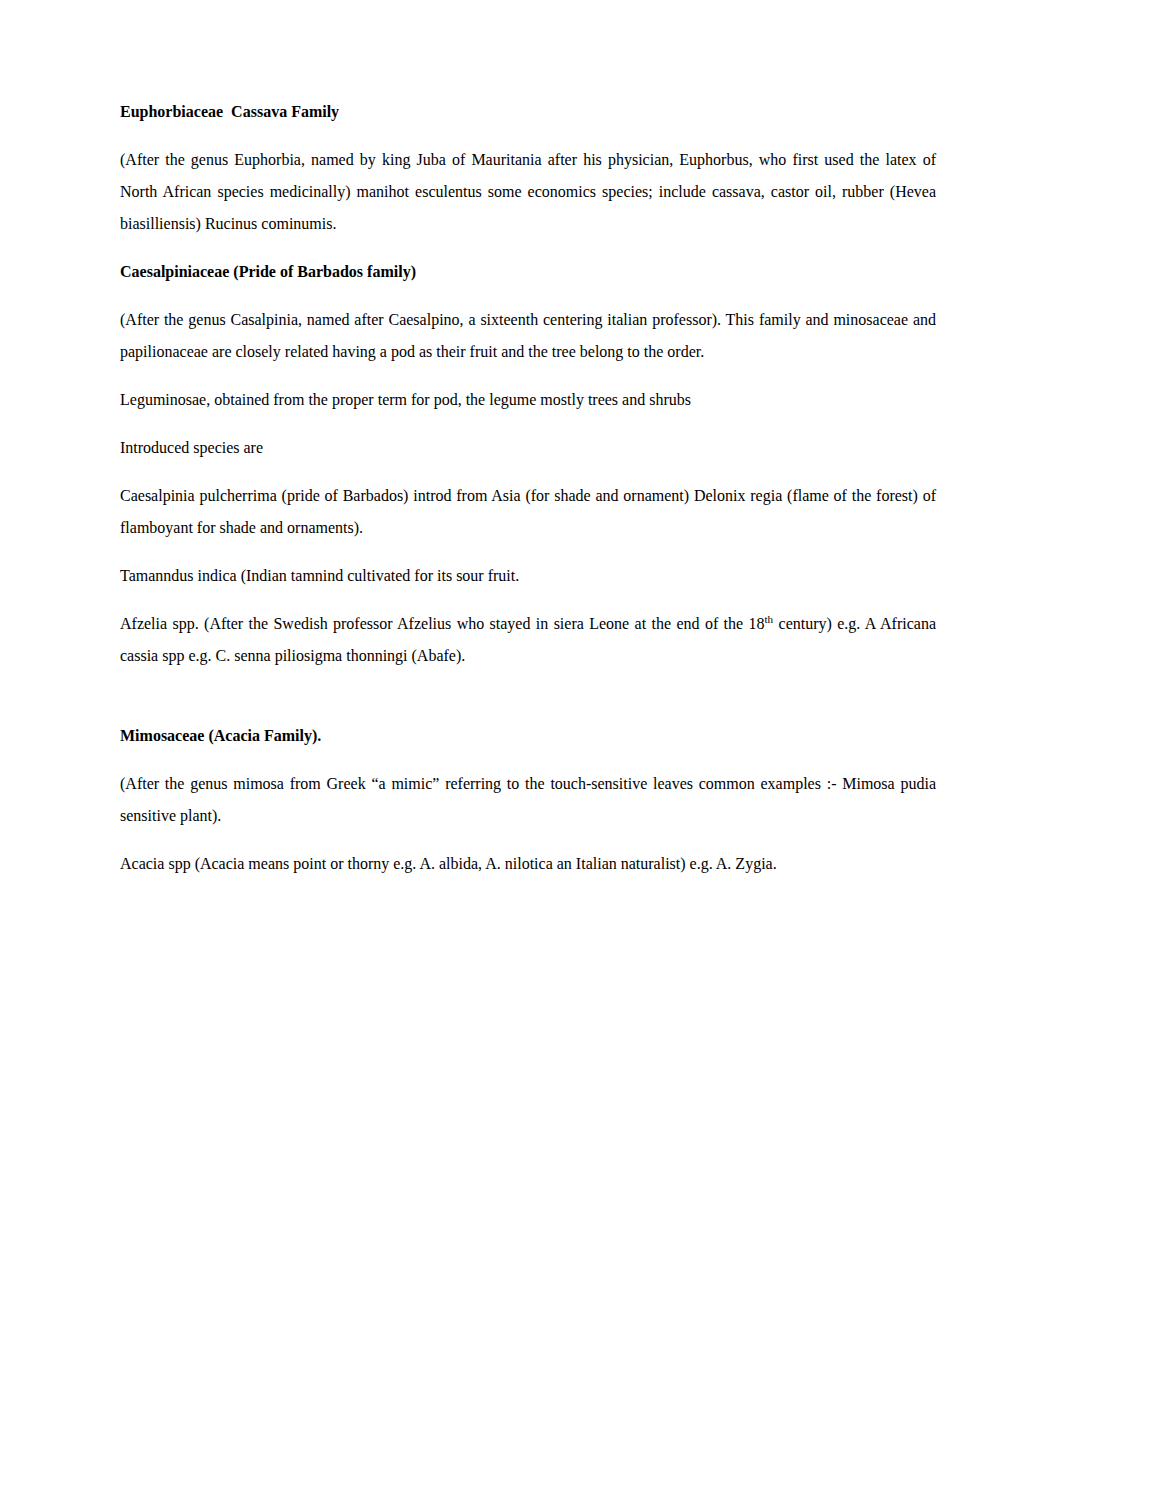Euphorbiaceae Cassava Family
(After the genus Euphorbia, named by king Juba of Mauritania after his physician, Euphorbus, who first used the latex of North African species medicinally) manihot esculentus some economics species; include cassava, castor oil, rubber (Hevea biasilliensis) Rucinus cominumis.
Caesalpiniaceae (Pride of Barbados family)
(After the genus Casalpinia, named after Caesalpino, a sixteenth centering italian professor). This family and minosaceae and papilionaceae are closely related having a pod as their fruit and the tree belong to the order.
Leguminosae, obtained from the proper term for pod, the legume mostly trees and shrubs
Introduced species are
Caesalpinia pulcherrima (pride of Barbados) introd from Asia (for shade and ornament) Delonix regia (flame of the forest) of flamboyant for shade and ornaments).
Tamanndus indica (Indian tamnind cultivated for its sour fruit.
Afzelia spp. (After the Swedish professor Afzelius who stayed in siera Leone at the end of the 18th century) e.g. A Africana cassia spp e.g. C. senna piliosigma thonningi (Abafe).
Mimosaceae (Acacia Family).
(After the genus mimosa from Greek “a mimic” referring to the touch-sensitive leaves common examples :- Mimosa pudia sensitive plant).
Acacia spp (Acacia means point or thorny e.g. A. albida, A. nilotica an Italian naturalist) e.g. A. Zygia.